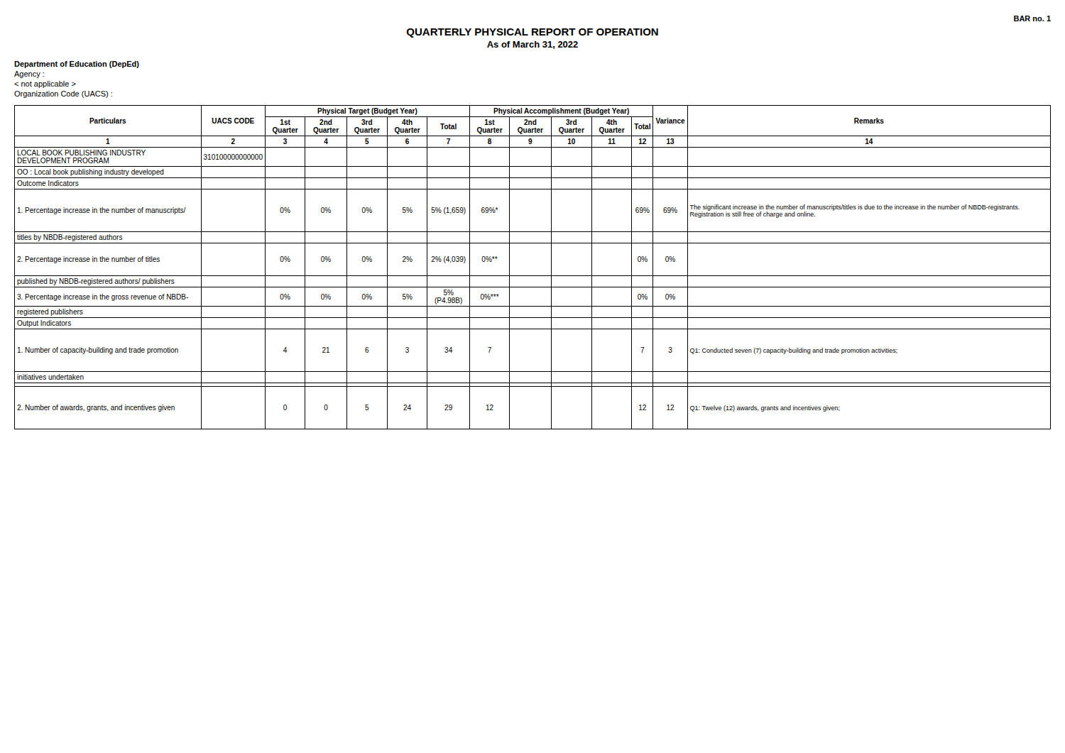BAR no. 1
QUARTERLY PHYSICAL REPORT OF OPERATION
As of March 31, 2022
Department of Education (DepEd)
Agency :
< not applicable >
Organization Code (UACS) :
| Particulars | UACS CODE | Physical Target (Budget Year) | Physical Accomplishment (Budget Year) | Variance | Remarks |
| --- | --- | --- | --- | --- | --- |
| 1st Quarter | 2nd Quarter | 3rd Quarter | 4th Quarter | Total | 1st Quarter | 2nd Quarter | 3rd Quarter | 4th Quarter | Total |
| 1 | 2 | 3 | 4 | 5 | 6 | 7 | 8 | 9 | 10 | 11 | 12 | 13 | 14 |
| LOCAL BOOK PUBLISHING INDUSTRY DEVELOPMENT PROGRAM | 310100000000000 | | | | | | | | | | | | |
| OO : Local book publishing industry developed | | | | | | | | | | | | | |
| Outcome Indicators | | | | | | | | | | | | | |
| 1. Percentage increase in the number of manuscripts/ | | 0% | 0% | 0% | 5% | 5% (1,659) | 69%* | | | | 69% | 69% | The significant increase in the number of manuscripts/titles is due to the increase in the number of NBDB-registrants. Registration is still free of charge and online. |
| titles by NBDB-registered authors | | | | | | | | | | | | | |
| 2. Percentage increase in the number of titles | | 0% | 0% | 0% | 2% | 2% (4,039) | 0%** | | | | 0% | 0% | |
| published by NBDB-registered authors/ publishers | | | | | | | | | | | | | |
| 3. Percentage increase in the gross revenue of NBDB- | | 0% | 0% | 0% | 5% | 5% (P4.98B) | 0%*** | | | | 0% | 0% | |
| registered publishers | | | | | | | | | | | | | |
| Output Indicators | | | | | | | | | | | | | |
| 1. Number of capacity-building and trade promotion | | 4 | 21 | 6 | 3 | 34 | 7 | | | | 7 | 3 | Q1: Conducted seven (7) capacity-building and trade promotion activities; |
| initiatives undertaken | | | | | | | | | | | | | |
| 2. Number of awards, grants, and incentives given | | 0 | 0 | 5 | 24 | 29 | 12 | | | | 12 | 12 | Q1: Twelve (12) awards, grants and incentives given; |